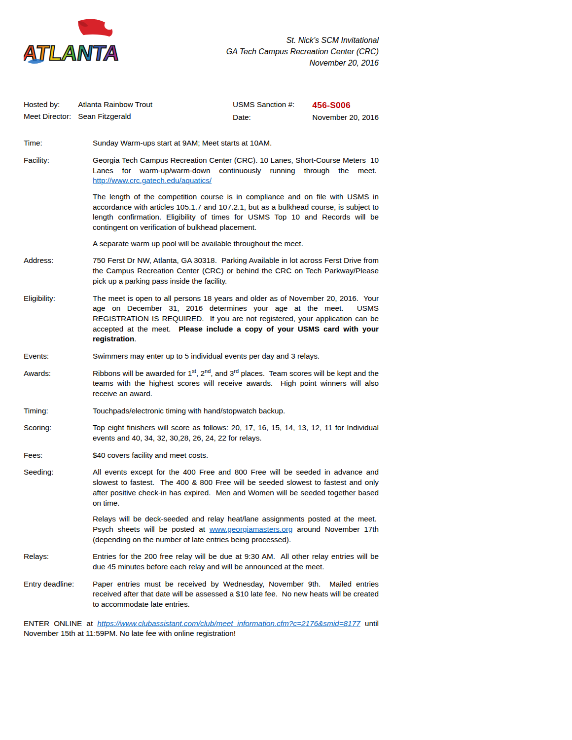ATLANTA
St. Nick’s SCM Invitational
GA Tech Campus Recreation Center (CRC)
November 20, 2016
| Hosted by: | Atlanta Rainbow Trout |
| Meet Director: | Sean Fitzgerald |
| USMS Sanction #: | 456-S006 |
| Date: | November 20, 2016 |
| Time: | Sunday Warm-ups start at 9AM; Meet starts at 10AM. |
| Facility: | Georgia Tech Campus Recreation Center (CRC). 10 Lanes, Short-Course Meters 10 Lanes for warm-up/warm-down continuously running through the meet. http://www.crc.gatech.edu/aquatics/ The length of the competition course is in compliance and on file with USMS in accordance with articles 105.1.7 and 107.2.1, but as a bulkhead course, is subject to length confirmation. Eligibility of times for USMS Top 10 and Records will be contingent on verification of bulkhead placement. A separate warm up pool will be available throughout the meet. |
| Address: | 750 Ferst Dr NW, Atlanta, GA 30318. Parking Available in lot across Ferst Drive from the Campus Recreation Center (CRC) or behind the CRC on Tech Parkway/Please pick up a parking pass inside the facility. |
| Eligibility: | The meet is open to all persons 18 years and older as of November 20, 2016. Your age on December 31, 2016 determines your age at the meet. USMS REGISTRATION IS REQUIRED. If you are not registered, your application can be accepted at the meet. Please include a copy of your USMS card with your registration . |
| Events: | Swimmers may enter up to 5 individual events per day and 3 relays. |
| Awards: | Ribbons will be awarded for 1 st , 2 nd , and 3 rd places. Team scores will be kept and the teams with the highest scores will receive awards. High point winners will also receive an award. |
| Timing: | Touchpads/electronic timing with hand/stopwatch backup. |
| Scoring: | Top eight finishers will score as follows: 20, 17, 16, 15, 14, 13, 12, 11 for Individual events and 40, 34, 32, 30,28, 26, 24, 22 for relays. |
| Fees: | $40 covers facility and meet costs. |
| Seeding: | All events except for the 400 Free and 800 Free will be seeded in advance and slowest to fastest. The 400 & 800 Free will be seeded slowest to fastest and only after positive check-in has expired. Men and Women will be seeded together based on time. Relays will be deck-seeded and relay heat/lane assignments posted at the meet. Psych sheets will be posted at www.georgiamasters.org around November 17th (depending on the number of late entries being processed). |
| Relays: | Entries for the 200 free relay will be due at 9:30 AM. All other relay entries will be due 45 minutes before each relay and will be announced at the meet. |
| Entry deadline: | Paper entries must be received by Wednesday, November 9th. Mailed entries received after that date will be assessed a $10 late fee. No new heats will be created to accommodate late entries. |
ENTER ONLINE at https://www.clubassistant.com/club/meet_information.cfm?c=2176&smid=8177 until November 15th at 11:59PM. No late fee with online registration!